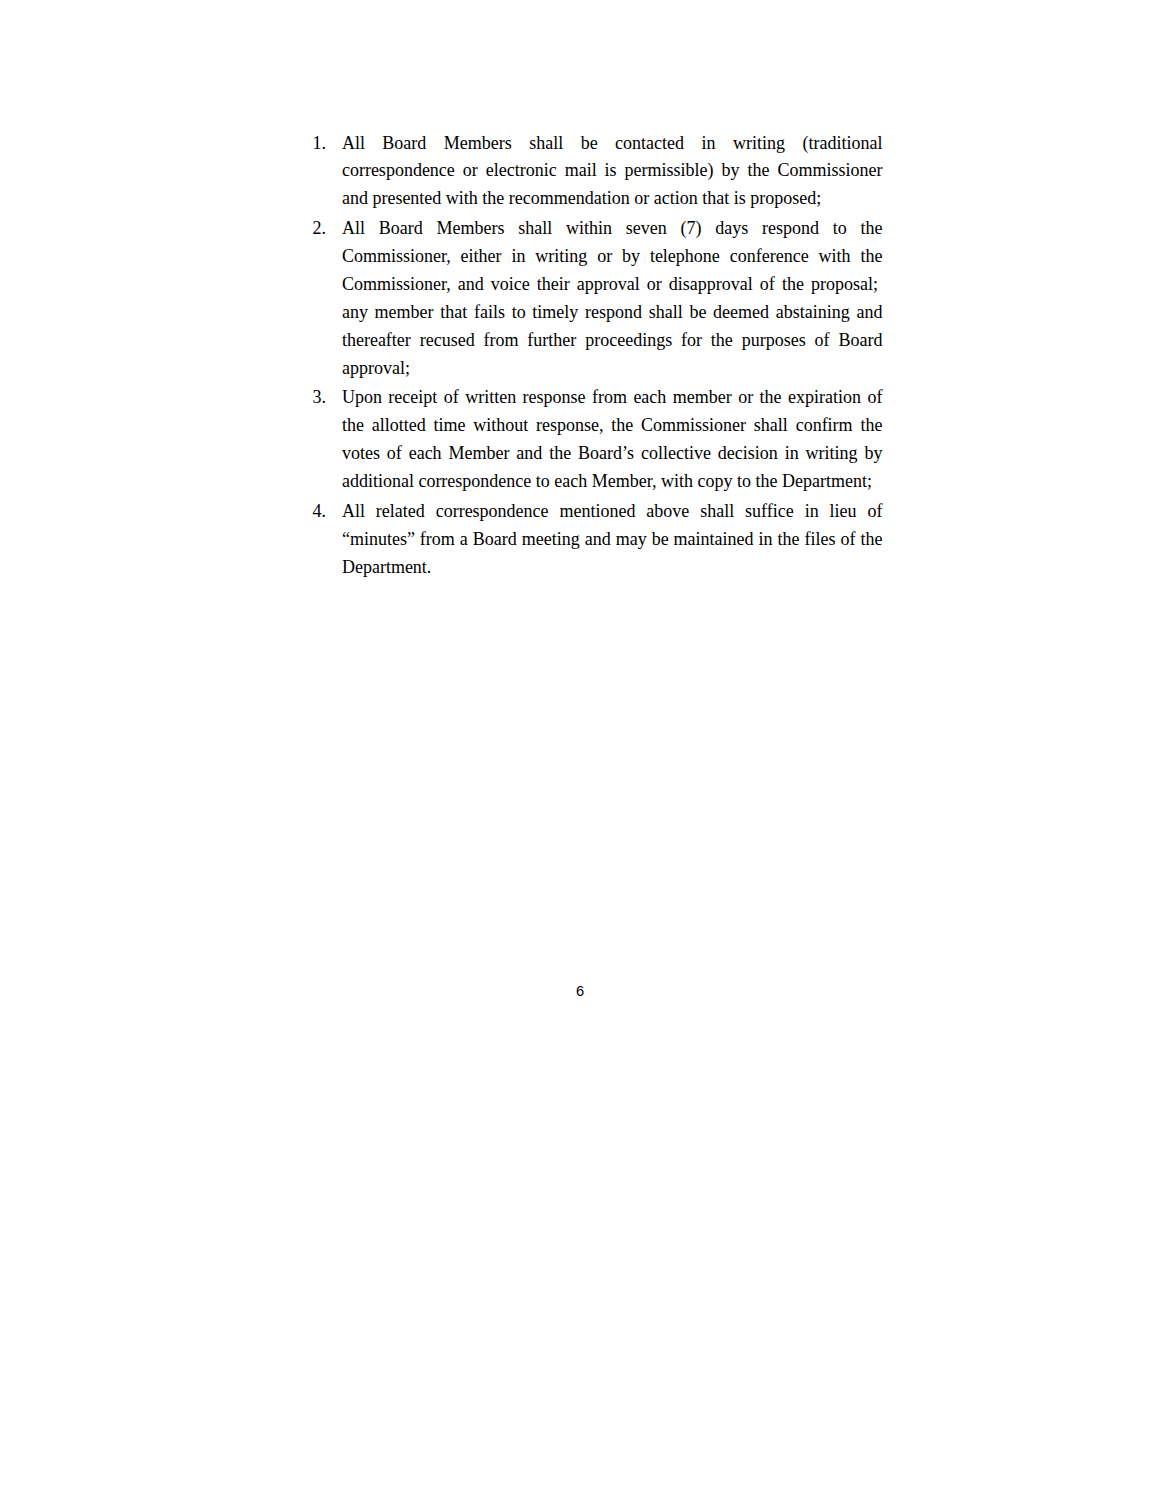All Board Members shall be contacted in writing (traditional correspondence or electronic mail is permissible) by the Commissioner and presented with the recommendation or action that is proposed;
All Board Members shall within seven (7) days respond to the Commissioner, either in writing or by telephone conference with the Commissioner, and voice their approval or disapproval of the proposal; any member that fails to timely respond shall be deemed abstaining and thereafter recused from further proceedings for the purposes of Board approval;
Upon receipt of written response from each member or the expiration of the allotted time without response, the Commissioner shall confirm the votes of each Member and the Board’s collective decision in writing by additional correspondence to each Member, with copy to the Department;
All related correspondence mentioned above shall suffice in lieu of “minutes” from a Board meeting and may be maintained in the files of the Department.
6